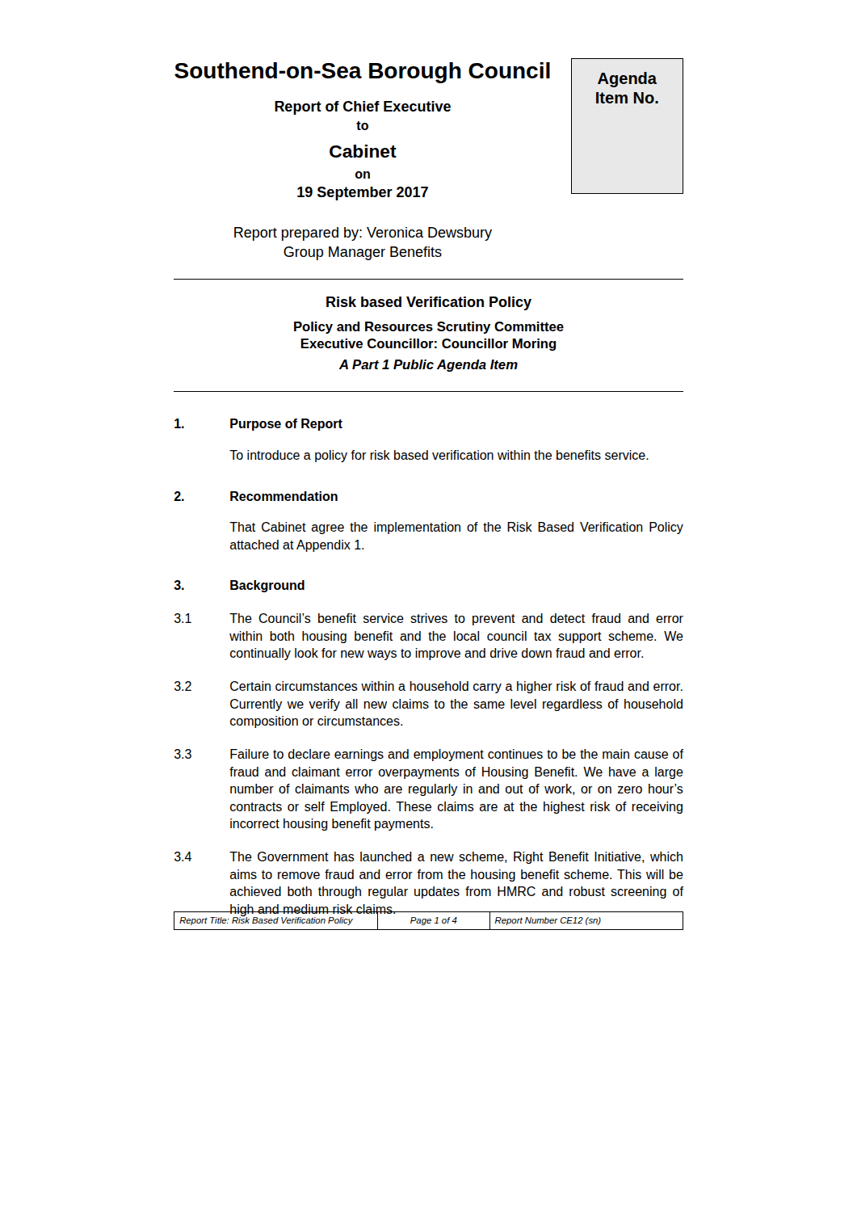Southend-on-Sea Borough Council
Report of Chief Executive
to
Cabinet
on
19 September 2017
Report prepared by: Veronica Dewsbury
Group Manager Benefits
Agenda Item No.
Risk based Verification Policy
Policy and Resources Scrutiny Committee
Executive Councillor: Councillor Moring
A Part 1 Public Agenda Item
1.
Purpose of Report
To introduce a policy for risk based verification within the benefits service.
2.
Recommendation
That Cabinet agree the implementation of the Risk Based Verification Policy attached at Appendix 1.
3.
Background
3.1
The Council’s benefit service strives to prevent and detect fraud and error within both housing benefit and the local council tax support scheme. We continually look for new ways to improve and drive down fraud and error.
3.2
Certain circumstances within a household carry a higher risk of fraud and error. Currently we verify all new claims to the same level regardless of household composition or circumstances.
3.3
Failure to declare earnings and employment continues to be the main cause of fraud and claimant error overpayments of Housing Benefit. We have a large number of claimants who are regularly in and out of work, or on zero hour’s contracts or self Employed. These claims are at the highest risk of receiving incorrect housing benefit payments.
3.4
The Government has launched a new scheme, Right Benefit Initiative, which aims to remove fraud and error from the housing benefit scheme. This will be achieved both through regular updates from HMRC and robust screening of high and medium risk claims.
| Report Title: Risk Based Verification Policy | Page 1 of 4 | Report Number CE12 (sn) |